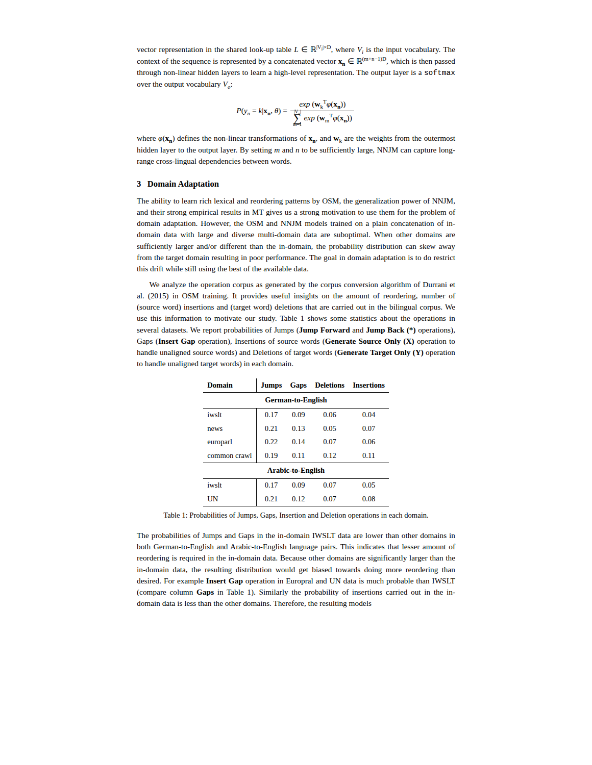vector representation in the shared look-up table L ∈ ℝ|Vi|×D, where Vi is the input vocabulary. The context of the sequence is represented by a concatenated vector xn ∈ ℝ(m+n−1)D, which is then passed through non-linear hidden layers to learn a high-level representation. The output layer is a softmax over the output vocabulary Vo:
P(yn = k|xn, θ) = exp (wkTφ(xn)) ∑|Vo|m=1 exp (wmTφ(xn))
where φ(xn) defines the non-linear transformations of xn, and wk are the weights from the outermost hidden layer to the output layer. By setting m and n to be sufficiently large, NNJM can capture long-range cross-lingual dependencies between words.
3 Domain Adaptation
The ability to learn rich lexical and reordering patterns by OSM, the generalization power of NNJM, and their strong empirical results in MT gives us a strong motivation to use them for the problem of domain adaptation. However, the OSM and NNJM models trained on a plain concatenation of in-domain data with large and diverse multi-domain data are suboptimal. When other domains are sufficiently larger and/or different than the in-domain, the probability distribution can skew away from the target domain resulting in poor performance. The goal in domain adaptation is to do restrict this drift while still using the best of the available data.
We analyze the operation corpus as generated by the corpus conversion algorithm of Durrani et al. (2015) in OSM training. It provides useful insights on the amount of reordering, number of (source word) insertions and (target word) deletions that are carried out in the bilingual corpus. We use this information to motivate our study. Table 1 shows some statistics about the operations in several datasets. We report probabilities of Jumps (Jump Forward and Jump Back (*) operations), Gaps (Insert Gap operation), Insertions of source words (Generate Source Only (X) operation to handle unaligned source words) and Deletions of target words (Generate Target Only (Y) operation to handle unaligned target words) in each domain.
| Domain | Jumps | Gaps | Deletions | Insertions |
| --- | --- | --- | --- | --- |
| German-to-English |
| iwslt | 0.17 | 0.09 | 0.06 | 0.04 |
| news | 0.21 | 0.13 | 0.05 | 0.07 |
| europarl | 0.22 | 0.14 | 0.07 | 0.06 |
| common crawl | 0.19 | 0.11 | 0.12 | 0.11 |
| Arabic-to-English |
| iwslt | 0.17 | 0.09 | 0.07 | 0.05 |
| UN | 0.21 | 0.12 | 0.07 | 0.08 |
Table 1: Probabilities of Jumps, Gaps, Insertion and Deletion operations in each domain.
The probabilities of Jumps and Gaps in the in-domain IWSLT data are lower than other domains in both German-to-English and Arabic-to-English language pairs. This indicates that lesser amount of reordering is required in the in-domain data. Because other domains are significantly larger than the in-domain data, the resulting distribution would get biased towards doing more reordering than desired. For example Insert Gap operation in Europral and UN data is much probable than IWSLT (compare column Gaps in Table 1). Similarly the probability of insertions carried out in the in-domain data is less than the other domains. Therefore, the resulting models